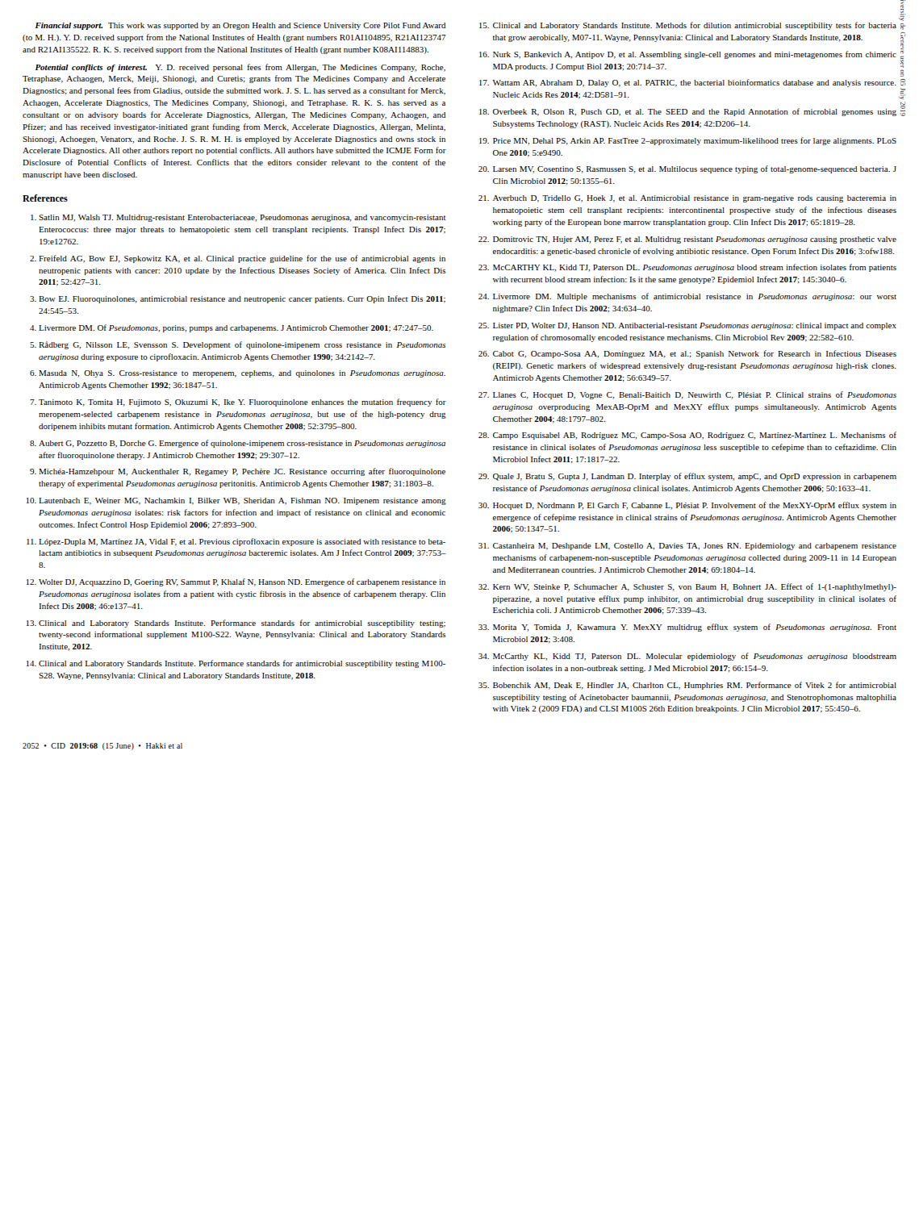Financial support. This work was supported by an Oregon Health and Science University Core Pilot Fund Award (to M. H.). Y. D. received support from the National Institutes of Health (grant numbers R01AI104895, R21AI123747 and R21AI135522. R. K. S. received support from the National Institutes of Health (grant number K08AI114883).
Potential conflicts of interest. Y. D. received personal fees from Allergan, The Medicines Company, Roche, Tetraphase, Achaogen, Merck, Meiji, Shionogi, and Curetis; grants from The Medicines Company and Accelerate Diagnostics; and personal fees from Gladius, outside the submitted work. J. S. L. has served as a consultant for Merck, Achaogen, Accelerate Diagnostics, The Medicines Company, Shionogi, and Tetraphase. R. K. S. has served as a consultant or on advisory boards for Accelerate Diagnostics, Allergan, The Medicines Company, Achaogen, and Pfizer; and has received investigator-initiated grant funding from Merck, Accelerate Diagnostics, Allergan, Melinta, Shionogi, Achoegen, Venatorx, and Roche. J. S. R. M. H. is employed by Accelerate Diagnostics and owns stock in Accelerate Diagnostics. All other authors report no potential conflicts. All authors have submitted the ICMJE Form for Disclosure of Potential Conflicts of Interest. Conflicts that the editors consider relevant to the content of the manuscript have been disclosed.
References
Satlin MJ, Walsh TJ. Multidrug-resistant Enterobacteriaceae, Pseudomonas aeruginosa, and vancomycin-resistant Enterococcus: three major threats to hematopoietic stem cell transplant recipients. Transpl Infect Dis 2017; 19:e12762.
Freifeld AG, Bow EJ, Sepkowitz KA, et al. Clinical practice guideline for the use of antimicrobial agents in neutropenic patients with cancer: 2010 update by the Infectious Diseases Society of America. Clin Infect Dis 2011; 52:427–31.
Bow EJ. Fluoroquinolones, antimicrobial resistance and neutropenic cancer patients. Curr Opin Infect Dis 2011; 24:545–53.
Livermore DM. Of Pseudomonas, porins, pumps and carbapenems. J Antimicrob Chemother 2001; 47:247–50.
Rådberg G, Nilsson LE, Svensson S. Development of quinolone-imipenem cross resistance in Pseudomonas aeruginosa during exposure to ciprofloxacin. Antimicrob Agents Chemother 1990; 34:2142–7.
Masuda N, Ohya S. Cross-resistance to meropenem, cephems, and quinolones in Pseudomonas aeruginosa. Antimicrob Agents Chemother 1992; 36:1847–51.
Tanimoto K, Tomita H, Fujimoto S, Okuzumi K, Ike Y. Fluoroquinolone enhances the mutation frequency for meropenem-selected carbapenem resistance in Pseudomonas aeruginosa, but use of the high-potency drug doripenem inhibits mutant formation. Antimicrob Agents Chemother 2008; 52:3795–800.
Aubert G, Pozzetto B, Dorche G. Emergence of quinolone-imipenem cross-resistance in Pseudomonas aeruginosa after fluoroquinolone therapy. J Antimicrob Chemother 1992; 29:307–12.
Michéa-Hamzehpour M, Auckenthaler R, Regamey P, Pechère JC. Resistance occurring after fluoroquinolone therapy of experimental Pseudomonas aeruginosa peritonitis. Antimicrob Agents Chemother 1987; 31:1803–8.
Lautenbach E, Weiner MG, Nachamkin I, Bilker WB, Sheridan A, Fishman NO. Imipenem resistance among Pseudomonas aeruginosa isolates: risk factors for infection and impact of resistance on clinical and economic outcomes. Infect Control Hosp Epidemiol 2006; 27:893–900.
López-Dupla M, Martínez JA, Vidal F, et al. Previous ciprofloxacin exposure is associated with resistance to beta-lactam antibiotics in subsequent Pseudomonas aeruginosa bacteremic isolates. Am J Infect Control 2009; 37:753–8.
Wolter DJ, Acquazzino D, Goering RV, Sammut P, Khalaf N, Hanson ND. Emergence of carbapenem resistance in Pseudomonas aeruginosa isolates from a patient with cystic fibrosis in the absence of carbapenem therapy. Clin Infect Dis 2008; 46:e137–41.
Clinical and Laboratory Standards Institute. Performance standards for antimicrobial susceptibility testing; twenty-second informational supplement M100-S22. Wayne, Pennsylvania: Clinical and Laboratory Standards Institute, 2012.
Clinical and Laboratory Standards Institute. Performance standards for antimicrobial susceptibility testing M100-S28. Wayne, Pennsylvania: Clinical and Laboratory Standards Institute, 2018.
Clinical and Laboratory Standards Institute. Methods for dilution antimicrobial susceptibility tests for bacteria that grow aerobically, M07-11. Wayne, Pennsylvania: Clinical and Laboratory Standards Institute, 2018.
Nurk S, Bankevich A, Antipov D, et al. Assembling single-cell genomes and mini-metagenomes from chimeric MDA products. J Comput Biol 2013; 20:714–37.
Wattam AR, Abraham D, Dalay O, et al. PATRIC, the bacterial bioinformatics database and analysis resource. Nucleic Acids Res 2014; 42:D581–91.
Overbeek R, Olson R, Pusch GD, et al. The SEED and the Rapid Annotation of microbial genomes using Subsystems Technology (RAST). Nucleic Acids Res 2014; 42:D206–14.
Price MN, Dehal PS, Arkin AP. FastTree 2–approximately maximum-likelihood trees for large alignments. PLoS One 2010; 5:e9490.
Larsen MV, Cosentino S, Rasmussen S, et al. Multilocus sequence typing of total-genome-sequenced bacteria. J Clin Microbiol 2012; 50:1355–61.
Averbuch D, Tridello G, Hoek J, et al. Antimicrobial resistance in gram-negative rods causing bacteremia in hematopoietic stem cell transplant recipients: intercontinental prospective study of the infectious diseases working party of the European bone marrow transplantation group. Clin Infect Dis 2017; 65:1819–28.
Domitrovic TN, Hujer AM, Perez F, et al. Multidrug resistant Pseudomonas aeruginosa causing prosthetic valve endocarditis: a genetic-based chronicle of evolving antibiotic resistance. Open Forum Infect Dis 2016; 3:ofw188.
McCARTHY KL, Kidd TJ, Paterson DL. Pseudomonas aeruginosa blood stream infection isolates from patients with recurrent blood stream infection: Is it the same genotype? Epidemiol Infect 2017; 145:3040–6.
Livermore DM. Multiple mechanisms of antimicrobial resistance in Pseudomonas aeruginosa: our worst nightmare? Clin Infect Dis 2002; 34:634–40.
Lister PD, Wolter DJ, Hanson ND. Antibacterial-resistant Pseudomonas aeruginosa: clinical impact and complex regulation of chromosomally encoded resistance mechanisms. Clin Microbiol Rev 2009; 22:582–610.
Cabot G, Ocampo-Sosa AA, Domínguez MA, et al.; Spanish Network for Research in Infectious Diseases (REIPI). Genetic markers of widespread extensively drug-resistant Pseudomonas aeruginosa high-risk clones. Antimicrob Agents Chemother 2012; 56:6349–57.
Llanes C, Hocquet D, Vogne C, Benali-Baitich D, Neuwirth C, Plésiat P. Clinical strains of Pseudomonas aeruginosa overproducing MexAB-OprM and MexXY efflux pumps simultaneously. Antimicrob Agents Chemother 2004; 48:1797–802.
Campo Esquisabel AB, Rodríguez MC, Campo-Sosa AO, Rodríguez C, Martínez-Martínez L. Mechanisms of resistance in clinical isolates of Pseudomonas aeruginosa less susceptible to cefepime than to ceftazidime. Clin Microbiol Infect 2011; 17:1817–22.
Quale J, Bratu S, Gupta J, Landman D. Interplay of efflux system, ampC, and OprD expression in carbapenem resistance of Pseudomonas aeruginosa clinical isolates. Antimicrob Agents Chemother 2006; 50:1633–41.
Hocquet D, Nordmann P, El Garch F, Cabanne L, Plésiat P. Involvement of the MexXY-OprM efflux system in emergence of cefepime resistance in clinical strains of Pseudomonas aeruginosa. Antimicrob Agents Chemother 2006; 50:1347–51.
Castanheira M, Deshpande LM, Costello A, Davies TA, Jones RN. Epidemiology and carbapenem resistance mechanisms of carbapenem-non-susceptible Pseudomonas aeruginosa collected during 2009-11 in 14 European and Mediterranean countries. J Antimicrob Chemother 2014; 69:1804–14.
Kern WV, Steinke P, Schumacher A, Schuster S, von Baum H, Bohnert JA. Effect of 1-(1-naphthylmethyl)-piperazine, a novel putative efflux pump inhibitor, on antimicrobial drug susceptibility in clinical isolates of Escherichia coli. J Antimicrob Chemother 2006; 57:339–43.
Morita Y, Tomida J, Kawamura Y. MexXY multidrug efflux system of Pseudomonas aeruginosa. Front Microbiol 2012; 3:408.
McCarthy KL, Kidd TJ, Paterson DL. Molecular epidemiology of Pseudomonas aeruginosa bloodstream infection isolates in a non-outbreak setting. J Med Microbiol 2017; 66:154–9.
Bobenchik AM, Deak E, Hindler JA, Charlton CL, Humphries RM. Performance of Vitek 2 for antimicrobial susceptibility testing of Acinetobacter baumannii, Pseudomonas aeruginosa, and Stenotrophomonas maltophilia with Vitek 2 (2009 FDA) and CLSI M100S 26th Edition breakpoints. J Clin Microbiol 2017; 55:450–6.
2052 • CID 2019:68 (15 June) • Hakki et al
Downloaded from https://academic.oup.com/cid/article-abstract/68/12/2045/5107005 by University de Geneve user on 05 July 2019